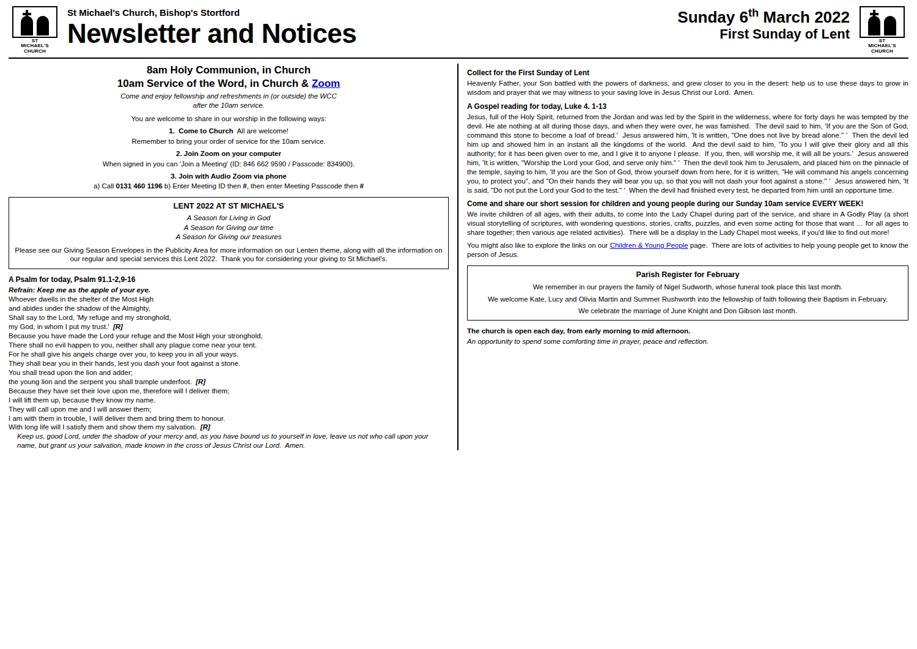ST
MICHAEL'S
CHURCH
St Michael's Church, Bishop's Stortford
Newsletter and Notices
Sunday 6th March 2022
First Sunday of Lent
ST
MICHAEL'S
CHURCH
8am Holy Communion, in Church
10am Service of the Word, in Church & Zoom
Come and enjoy fellowship and refreshments in (or outside) the WCC
after the 10am service.
You are welcome to share in our worship in the following ways:
1. Come to Church All are welcome!
Remember to bring your order of service for the 10am service.
2. Join Zoom on your computer
When signed in you can 'Join a Meeting' (ID: 846 662 9590 / Passcode: 834900).
3. Join with Audio Zoom via phone
a) Call 0131 460 1196 b) Enter Meeting ID then #, then enter Meeting Passcode then #
Lent 2022 at St Michael's
A Season for Living in God
A Season for Giving our time
A Season for Giving our treasures
Please see our Giving Season Envelopes in the Publicity Area for more information on our Lenten theme, along with all the information on our regular and special services this Lent 2022. Thank you for considering your giving to St Michael's.
A Psalm for today, Psalm 91.1-2,9-16
Refrain: Keep me as the apple of your eye.
Whoever dwells in the shelter of the Most High
and abides under the shadow of the Almighty,
Shall say to the Lord, 'My refuge and my stronghold,
my God, in whom I put my trust.' [R]
Because you have made the Lord your refuge and the Most High your stronghold,
There shall no evil happen to you, neither shall any plague come near your tent.
For he shall give his angels charge over you, to keep you in all your ways.
They shall bear you in their hands, lest you dash your foot against a stone.
You shall tread upon the lion and adder;
the young lion and the serpent you shall trample underfoot. [R]
Because they have set their love upon me, therefore will I deliver them;
I will lift them up, because they know my name.
They will call upon me and I will answer them;
I am with them in trouble, I will deliver them and bring them to honour.
With long life will I satisfy them and show them my salvation. [R]
Keep us, good Lord, under the shadow of your mercy and, as you have bound us to yourself in love, leave us not who call upon your name, but grant us your salvation, made known in the cross of Jesus Christ our Lord. Amen.
Collect for the First Sunday of Lent
Heavenly Father, your Son battled with the powers of darkness, and grew closer to you in the desert: help us to use these days to grow in wisdom and prayer that we may witness to your saving love in Jesus Christ our Lord. Amen.
A Gospel reading for today, Luke 4. 1-13
Jesus, full of the Holy Spirit, returned from the Jordan and was led by the Spirit in the wilderness, where for forty days he was tempted by the devil. He ate nothing at all during those days, and when they were over, he was famished. The devil said to him, 'If you are the Son of God, command this stone to become a loaf of bread.' Jesus answered him, 'It is written, "One does not live by bread alone." ' Then the devil led him up and showed him in an instant all the kingdoms of the world. And the devil said to him, 'To you I will give their glory and all this authority; for it has been given over to me, and I give it to anyone I please. If you, then, will worship me, it will all be yours.' Jesus answered him, 'It is written, "Worship the Lord your God, and serve only him." ' Then the devil took him to Jerusalem, and placed him on the pinnacle of the temple, saying to him, 'If you are the Son of God, throw yourself down from here, for it is written, "He will command his angels concerning you, to protect you", and "On their hands they will bear you up, so that you will not dash your foot against a stone." ' Jesus answered him, 'It is said, "Do not put the Lord your God to the test." ' When the devil had finished every test, he departed from him until an opportune time.
Come and share our short session for children and young people during our Sunday 10am service EVERY WEEK!
We invite children of all ages, with their adults, to come into the Lady Chapel during part of the service, and share in A Godly Play (a short visual storytelling of scriptures, with wondering questions, stories, crafts, puzzles, and even some acting for those that want … for all ages to share together; then various age related activities). There will be a display in the Lady Chapel most weeks, if you'd like to find out more!
You might also like to explore the links on our Children & Young People page. There are lots of activities to help young people get to know the person of Jesus.
Parish Register for February
We remember in our prayers the family of Nigel Sudworth, whose funeral took place this last month.
We welcome Kate, Lucy and Olivia Martin and Summer Rushworth into the fellowship of faith following their Baptism in February.
We celebrate the marriage of June Knight and Don Gibson last month.
The church is open each day, from early morning to mid afternoon.
An opportunity to spend some comforting time in prayer, peace and reflection.